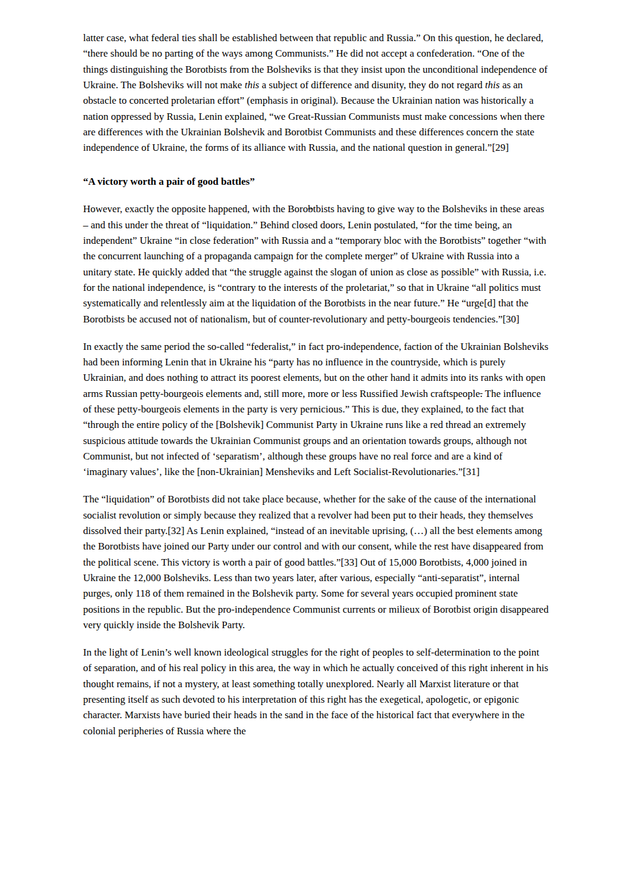latter case, what federal ties shall be established between that republic and Russia.” On this question, he declared, “there should be no parting of the ways among Communists.” He did not accept a confederation. “One of the things distinguishing the Borotbists from the Bolsheviks is that they insist upon the unconditional independence of Ukraine. The Bolsheviks will not make this a subject of difference and disunity, they do not regard this as an obstacle to concerted proletarian effort” (emphasis in original). Because the Ukrainian nation was historically a nation oppressed by Russia, Lenin explained, “we Great-Russian Communists must make concessions when there are differences with the Ukrainian Bolshevik and Borotbist Communists and these differences concern the state independence of Ukraine, the forms of its alliance with Russia, and the national question in general.”[29]
“A victory worth a pair of good battles”
However, exactly the opposite happened, with the Borobtbists having to give way to the Bolsheviks in these areas – and this under the threat of “liquidation.” Behind closed doors, Lenin postulated, “for the time being, an independent” Ukraine “in close federation” with Russia and a “temporary bloc with the Borotbists” together “with the concurrent launching of a propaganda campaign for the complete merger” of Ukraine with Russia into a unitary state. He quickly added that “the struggle against the slogan of union as close as possible” with Russia, i.e. for the national independence, is “contrary to the interests of the proletariat,” so that in Ukraine “all politics must systematically and relentlessly aim at the liquidation of the Borotbists in the near future.” He “urge[d] that the Borotbists be accused not of nationalism, but of counter-revolutionary and petty-bourgeois tendencies.”[30]
In exactly the same period the so-called “federalist,” in fact pro-independence, faction of the Ukrainian Bolsheviks had been informing Lenin that in Ukraine his “party has no influence in the countryside, which is purely Ukrainian, and does nothing to attract its poorest elements, but on the other hand it admits into its ranks with open arms Russian petty-bourgeois elements and, still more, more or less Russified Jewish craftspeople. The influence of these petty-bourgeois elements in the party is very pernicious.” This is due, they explained, to the fact that “through the entire policy of the [Bolshevik] Communist Party in Ukraine runs like a red thread an extremely suspicious attitude towards the Ukrainian Communist groups and an orientation towards groups, although not Communist, but not infected of ‘separatism’, although these groups have no real force and are a kind of ‘imaginary values’, like the [non-Ukrainian] Mensheviks and Left Socialist-Revolutionaries.”[31]
The “liquidation” of Borotbists did not take place because, whether for the sake of the cause of the international socialist revolution or simply because they realized that a revolver had been put to their heads, they themselves dissolved their party.[32] As Lenin explained, “instead of an inevitable uprising, (…) all the best elements among the Borotbists have joined our Party under our control and with our consent, while the rest have disappeared from the political scene. This victory is worth a pair of good battles.”[33] Out of 15,000 Borotbists, 4,000 joined in Ukraine the 12,000 Bolsheviks. Less than two years later, after various, especially “anti-separatist”, internal purges, only 118 of them remained in the Bolshevik party. Some for several years occupied prominent state positions in the republic. But the pro-independence Communist currents or milieux of Borotbist origin disappeared very quickly inside the Bolshevik Party.
In the light of Lenin’s well known ideological struggles for the right of peoples to self-determination to the point of separation, and of his real policy in this area, the way in which he actually conceived of this right inherent in his thought remains, if not a mystery, at least something totally unexplored. Nearly all Marxist literature or that presenting itself as such devoted to his interpretation of this right has the exegetical, apologetic, or epigonic character. Marxists have buried their heads in the sand in the face of the historical fact that everywhere in the colonial peripheries of Russia where the